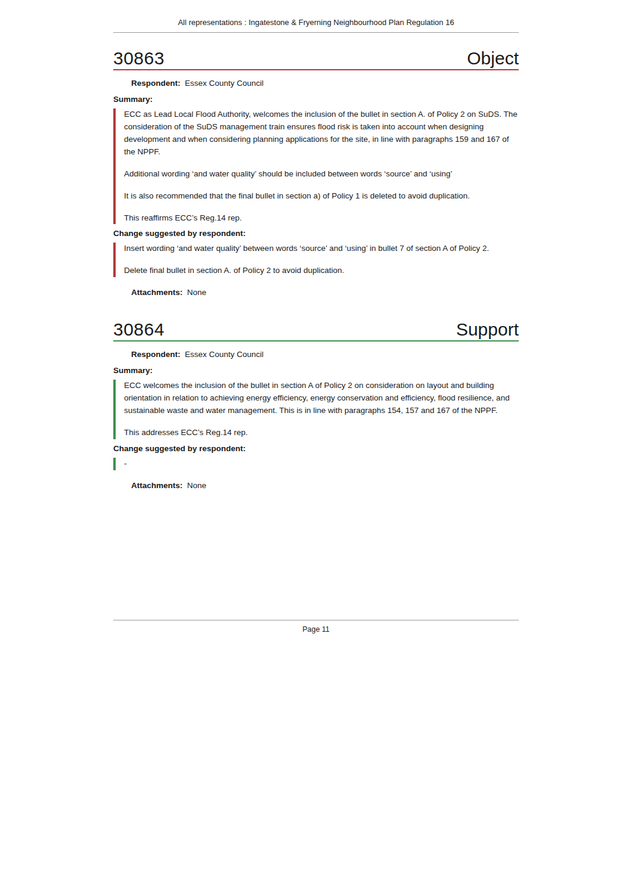All representations : Ingatestone & Fryerning Neighbourhood Plan Regulation 16
30863
Object
Respondent: Essex County Council
Summary:
ECC as Lead Local Flood Authority, welcomes the inclusion of the bullet in section A. of Policy 2 on SuDS. The consideration of the SuDS management train ensures flood risk is taken into account when designing development and when considering planning applications for the site, in line with paragraphs 159 and 167 of the NPPF.
Additional wording ‘and water quality’ should be included between words ‘source’ and ‘using’
It is also recommended that the final bullet in section a) of Policy 1 is deleted to avoid duplication.
This reaffirms ECC’s Reg.14 rep.
Change suggested by respondent:
Insert wording ‘and water quality’ between words ‘source’ and ‘using’ in bullet 7 of section A of Policy 2.
Delete final bullet in section A. of Policy 2 to avoid duplication.
Attachments: None
30864
Support
Respondent: Essex County Council
Summary:
ECC welcomes the inclusion of the bullet in section A of Policy 2 on consideration on layout and building orientation in relation to achieving energy efficiency, energy conservation and efficiency, flood resilience, and sustainable waste and water management. This is in line with paragraphs 154, 157 and 167 of the NPPF.
This addresses ECC’s Reg.14 rep.
Change suggested by respondent:
-
Attachments: None
Page 11